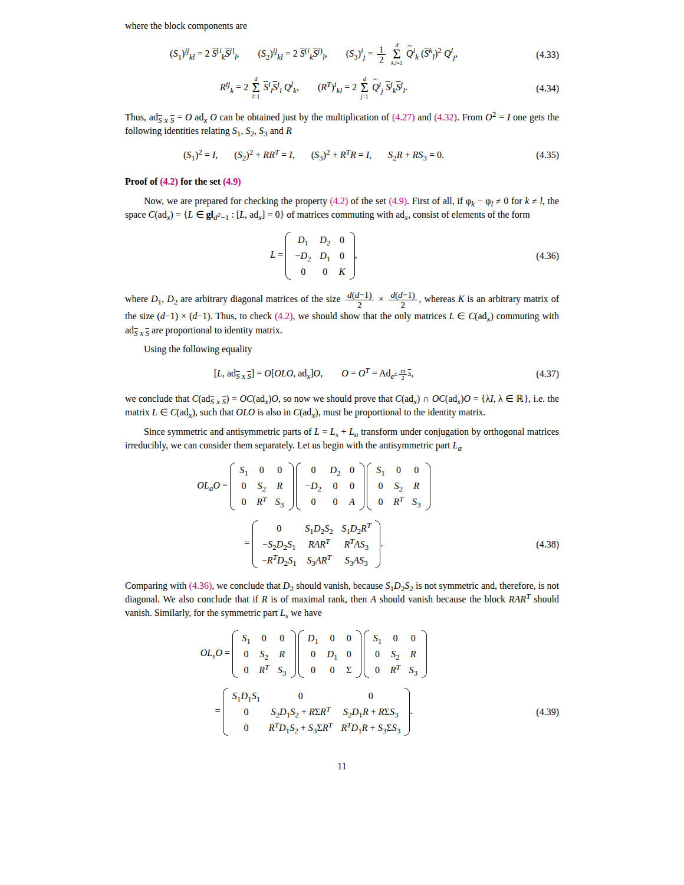where the block components are
(S1)ijkl = 2 S[ikSj]l, (S2)ijkl = 2 S(ikSj)l, (S3)ij = 12 dΣk,l=1 ~Qik (Skl)2 Qlj,
(4.33)
Rijk = 2 dΣl=1 SilSjl Qlk, (RT)ikl = 2 dΣj=1 ~Qij SjkSjl.
(4.34)
Thus, adS x S = O adx O can be obtained just by the multiplication of (4.27) and (4.32). From O2 = I one gets the following identities relating S1, S2, S3 and R
(S1)2 = I, (S2)2 + RRT = I, (S3)2 + RTR = I, S2R + RS3 = 0.
(4.35)
Proof of (4.2) for the set (4.9)
Now, we are prepared for checking the property (4.2) of the set (4.9). First of all, if φk − φl ≠ 0 for k ≠ l, the space C(adx) = {L ∈ gld2−1 : [L, adx] = 0} of matrices commuting with adx, consist of elements of the form
L =
| D 1 | D 2 | 0 |
| − D 2 | D 1 | 0 |
| 0 | 0 | K |
,
(4.36)
where D1, D2 are arbitrary diagonal matrices of the size d(d−1) 2 × d(d−1) 2, whereas K is an arbitrary matrix of the size (d−1) × (d−1). Thus, to check (4.2), we should show that the only matrices L ∈ C(adx) commuting with adS x S are proportional to identity matrix.
Using the following equality
[L, adS x S] = O[OLO, adx]O, O = OT = Ade±iπ 2 S,
(4.37)
we conclude that C(adS x S) = OC(adx)O, so now we should prove that C(adx) ∩ OC(adx)O = {λI, λ ∈ ℝ}, i.e. the matrix L ∈ C(adx), such that OLO is also in C(adx), must be proportional to the identity matrix.
Since symmetric and antisymmetric parts of L = Ls + La transform under conjugation by orthogonal matrices irreducibly, we can consider them separately. Let us begin with the antisymmetric part La
OLaO =
| S 1 | 0 | 0 |
| 0 | S 2 | R |
| 0 | R T | S 3 |
| 0 | D 2 | 0 |
| − D 2 | 0 | 0 |
| 0 | 0 | A |
| S 1 | 0 | 0 |
| 0 | S 2 | R |
| 0 | R T | S 3 |
=
| 0 | S 1 D 2 S 2 | S 1 D 2 R T |
| − S 2 D 2 S 1 | RAR T | R T AS 3 |
| − R T D 2 S 1 | S 3 AR T | S 3 AS 3 |
.
(4.38)
Comparing with (4.36), we conclude that D2 should vanish, because S1D2S2 is not symmetric and, therefore, is not diagonal. We also conclude that if R is of maximal rank, then A should vanish because the block RART should vanish. Similarly, for the symmetric part Ls we have
OLsO =
| S 1 | 0 | 0 |
| 0 | S 2 | R |
| 0 | R T | S 3 |
| D 1 | 0 | 0 |
| 0 | D 1 | 0 |
| 0 | 0 | Σ |
| S 1 | 0 | 0 |
| 0 | S 2 | R |
| 0 | R T | S 3 |
=
| S 1 D 1 S 1 | 0 | 0 |
| 0 | S 2 D 1 S 2 + R Σ R T | S 2 D 1 R + R Σ S 3 |
| 0 | R T D 1 S 2 + S 3 Σ R T | R T D 1 R + S 3 Σ S 3 |
.
(4.39)
11